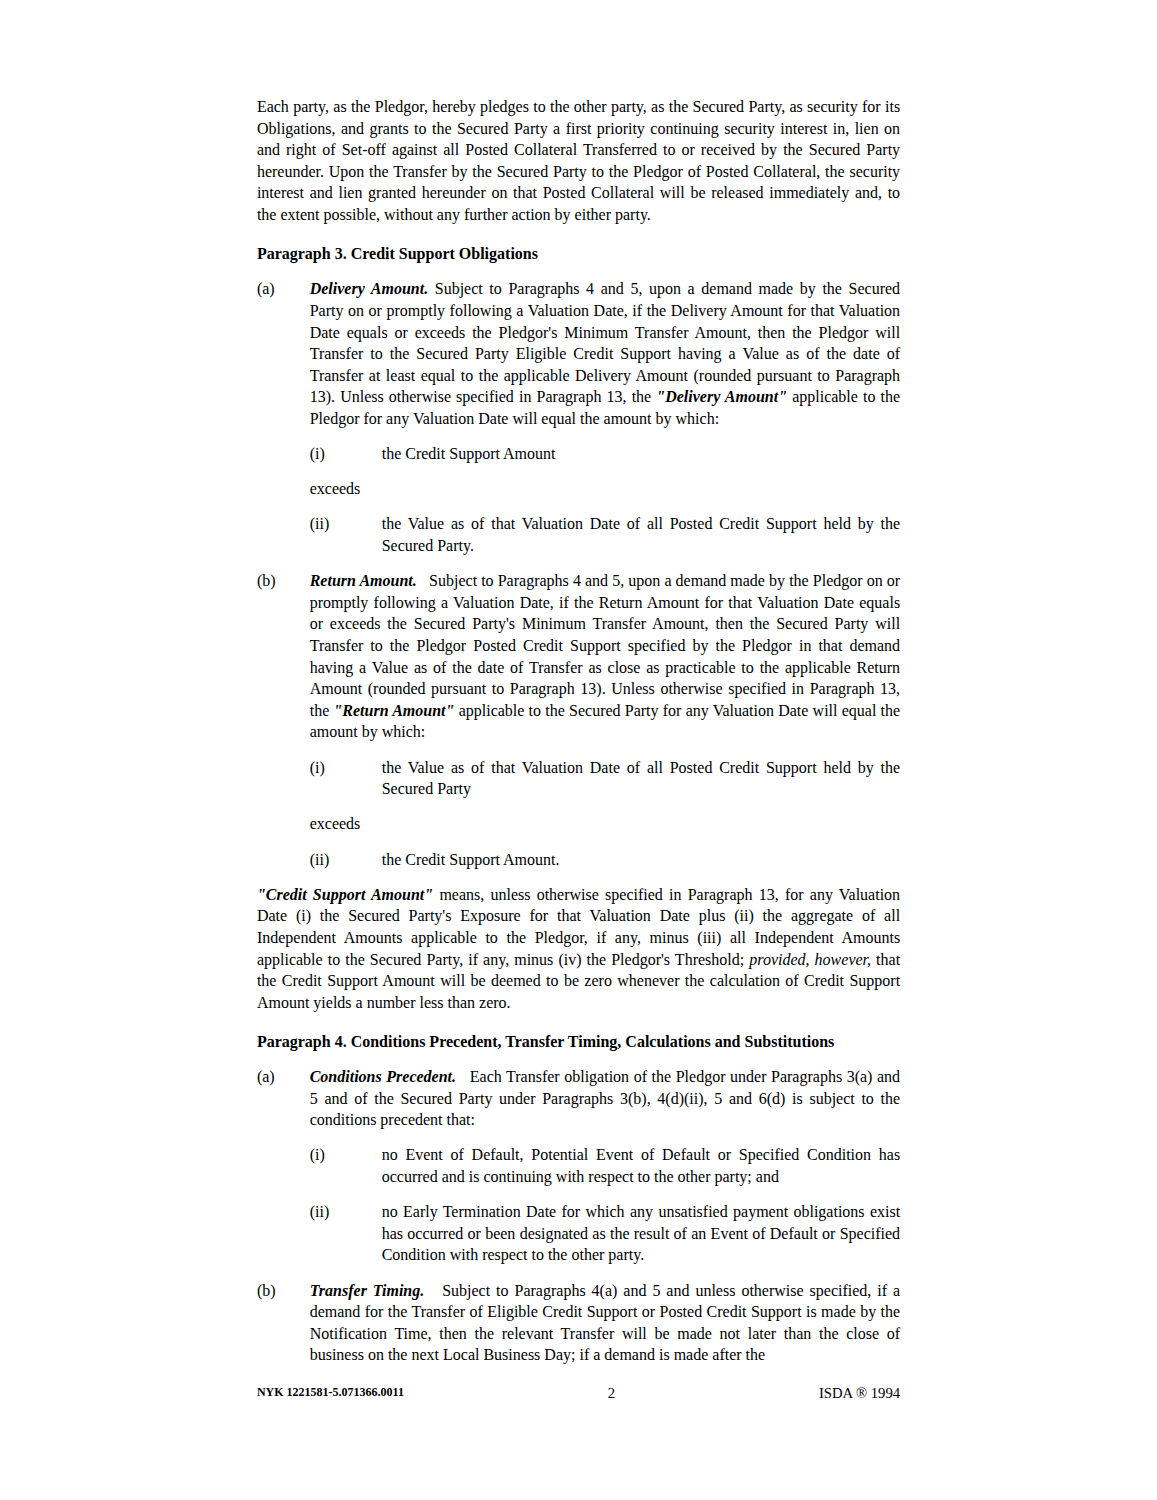Each party, as the Pledgor, hereby pledges to the other party, as the Secured Party, as security for its Obligations, and grants to the Secured Party a first priority continuing security interest in, lien on and right of Set-off against all Posted Collateral Transferred to or received by the Secured Party hereunder. Upon the Transfer by the Secured Party to the Pledgor of Posted Collateral, the security interest and lien granted hereunder on that Posted Collateral will be released immediately and, to the extent possible, without any further action by either party.
Paragraph 3. Credit Support Obligations
(a)
Delivery Amount. Subject to Paragraphs 4 and 5, upon a demand made by the Secured Party on or promptly following a Valuation Date, if the Delivery Amount for that Valuation Date equals or exceeds the Pledgor's Minimum Transfer Amount, then the Pledgor will Transfer to the Secured Party Eligible Credit Support having a Value as of the date of Transfer at least equal to the applicable Delivery Amount (rounded pursuant to Paragraph 13). Unless otherwise specified in Paragraph 13, the "Delivery Amount" applicable to the Pledgor for any Valuation Date will equal the amount by which:
(i)
the Credit Support Amount
exceeds
(ii)
the Value as of that Valuation Date of all Posted Credit Support held by the Secured Party.
(b)
Return Amount. Subject to Paragraphs 4 and 5, upon a demand made by the Pledgor on or promptly following a Valuation Date, if the Return Amount for that Valuation Date equals or exceeds the Secured Party's Minimum Transfer Amount, then the Secured Party will Transfer to the Pledgor Posted Credit Support specified by the Pledgor in that demand having a Value as of the date of Transfer as close as practicable to the applicable Return Amount (rounded pursuant to Paragraph 13). Unless otherwise specified in Paragraph 13, the "Return Amount" applicable to the Secured Party for any Valuation Date will equal the amount by which:
(i)
the Value as of that Valuation Date of all Posted Credit Support held by the Secured Party
exceeds
(ii)
the Credit Support Amount.
"Credit Support Amount" means, unless otherwise specified in Paragraph 13, for any Valuation Date (i) the Secured Party's Exposure for that Valuation Date plus (ii) the aggregate of all Independent Amounts applicable to the Pledgor, if any, minus (iii) all Independent Amounts applicable to the Secured Party, if any, minus (iv) the Pledgor's Threshold; provided, however, that the Credit Support Amount will be deemed to be zero whenever the calculation of Credit Support Amount yields a number less than zero.
Paragraph 4. Conditions Precedent, Transfer Timing, Calculations and Substitutions
(a)
Conditions Precedent. Each Transfer obligation of the Pledgor under Paragraphs 3(a) and 5 and of the Secured Party under Paragraphs 3(b), 4(d)(ii), 5 and 6(d) is subject to the conditions precedent that:
(i)
no Event of Default, Potential Event of Default or Specified Condition has occurred and is continuing with respect to the other party; and
(ii)
no Early Termination Date for which any unsatisfied payment obligations exist has occurred or been designated as the result of an Event of Default or Specified Condition with respect to the other party.
(b)
Transfer Timing. Subject to Paragraphs 4(a) and 5 and unless otherwise specified, if a demand for the Transfer of Eligible Credit Support or Posted Credit Support is made by the Notification Time, then the relevant Transfer will be made not later than the close of business on the next Local Business Day; if a demand is made after the
NYK 1221581-5.071366.0011 ISDA ® 1994
2